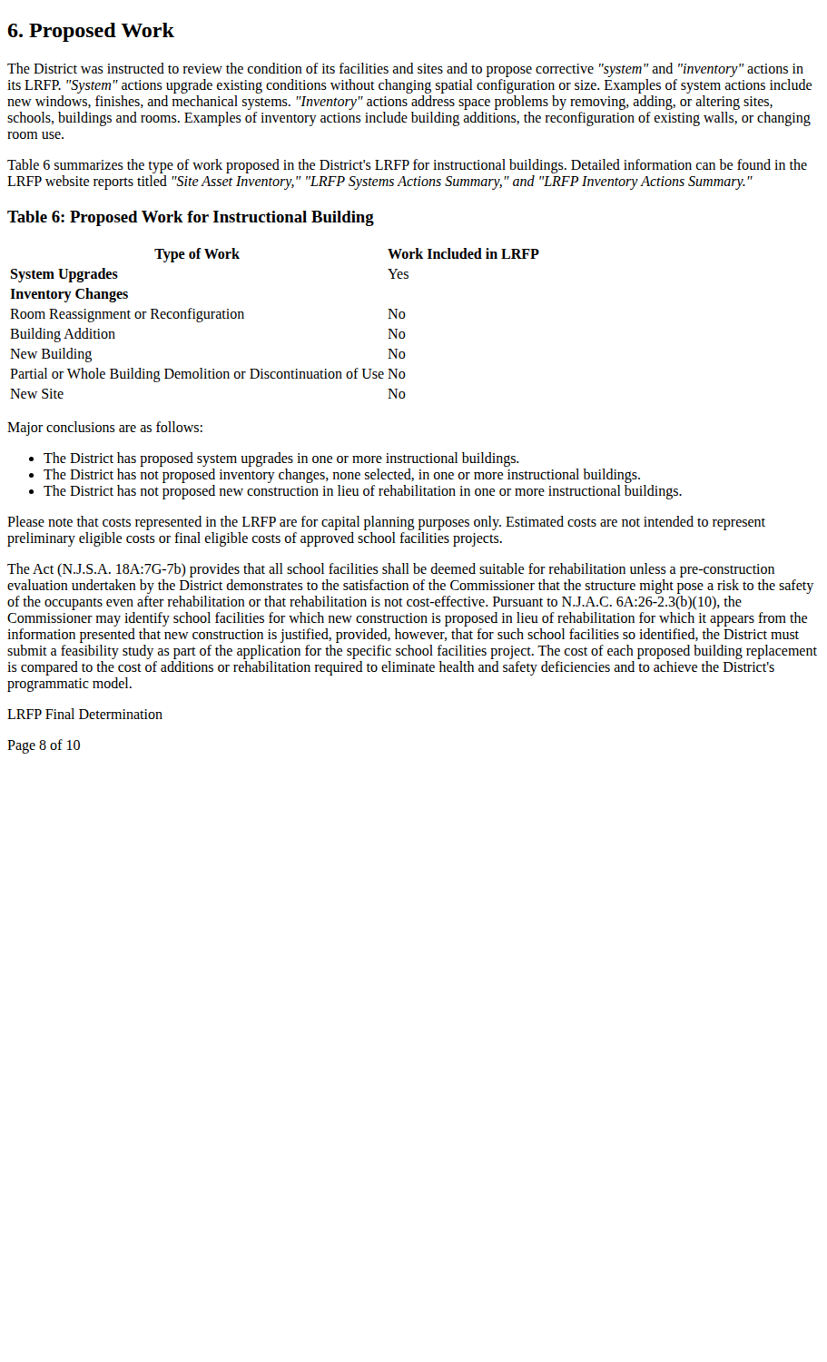6. Proposed Work
The District was instructed to review the condition of its facilities and sites and to propose corrective "system" and "inventory" actions in its LRFP. "System" actions upgrade existing conditions without changing spatial configuration or size. Examples of system actions include new windows, finishes, and mechanical systems. "Inventory" actions address space problems by removing, adding, or altering sites, schools, buildings and rooms. Examples of inventory actions include building additions, the reconfiguration of existing walls, or changing room use.
Table 6 summarizes the type of work proposed in the District's LRFP for instructional buildings. Detailed information can be found in the LRFP website reports titled "Site Asset Inventory," "LRFP Systems Actions Summary," and "LRFP Inventory Actions Summary."
Table 6: Proposed Work for Instructional Building
| Type of Work | Work Included in LRFP |
| --- | --- |
| System Upgrades | Yes |
| Inventory Changes | |
| Room Reassignment or Reconfiguration | No |
| Building Addition | No |
| New Building | No |
| Partial or Whole Building Demolition or Discontinuation of Use | No |
| New Site | No |
Major conclusions are as follows:
The District has proposed system upgrades in one or more instructional buildings.
The District has not proposed inventory changes, none selected, in one or more instructional buildings.
The District has not proposed new construction in lieu of rehabilitation in one or more instructional buildings.
Please note that costs represented in the LRFP are for capital planning purposes only. Estimated costs are not intended to represent preliminary eligible costs or final eligible costs of approved school facilities projects.
The Act (N.J.S.A. 18A:7G-7b) provides that all school facilities shall be deemed suitable for rehabilitation unless a pre-construction evaluation undertaken by the District demonstrates to the satisfaction of the Commissioner that the structure might pose a risk to the safety of the occupants even after rehabilitation or that rehabilitation is not cost-effective. Pursuant to N.J.A.C. 6A:26-2.3(b)(10), the Commissioner may identify school facilities for which new construction is proposed in lieu of rehabilitation for which it appears from the information presented that new construction is justified, provided, however, that for such school facilities so identified, the District must submit a feasibility study as part of the application for the specific school facilities project. The cost of each proposed building replacement is compared to the cost of additions or rehabilitation required to eliminate health and safety deficiencies and to achieve the District's programmatic model.
LRFP Final Determination
Page 8 of 10